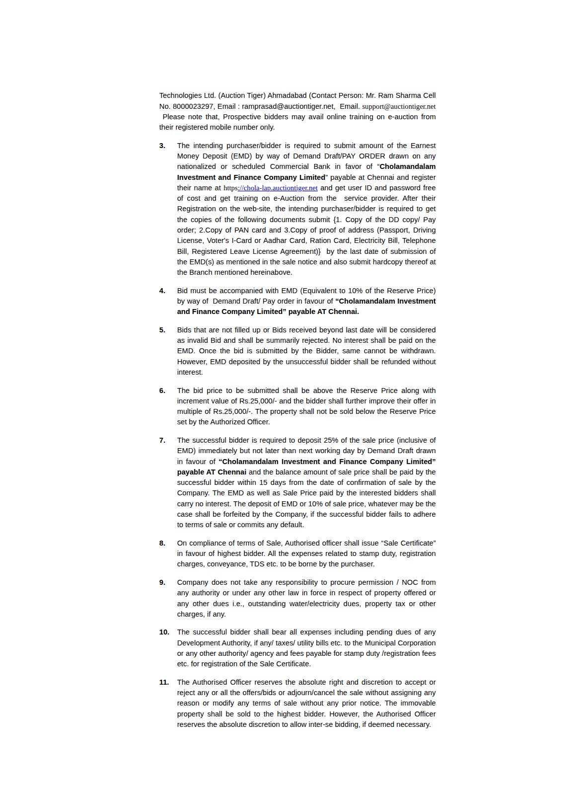Technologies Ltd. (Auction Tiger) Ahmadabad (Contact Person: Mr. Ram Sharma Cell No. 8000023297, Email : ramprasad@auctiontiger.net, Email. support@auctiontiger.net Please note that, Prospective bidders may avail online training on e-auction from their registered mobile number only.
3. The intending purchaser/bidder is required to submit amount of the Earnest Money Deposit (EMD) by way of Demand Draft/PAY ORDER drawn on any nationalized or scheduled Commercial Bank in favor of “Cholamandalam Investment and Finance Company Limited” payable at Chennai and register their name at https://chola-lap.auctiontiger.net and get user ID and password free of cost and get training on e-Auction from the service provider. After their Registration on the web-site, the intending purchaser/bidder is required to get the copies of the following documents submit {1. Copy of the DD copy/ Pay order; 2.Copy of PAN card and 3.Copy of proof of address (Passport, Driving License, Voter's I-Card or Aadhar Card, Ration Card, Electricity Bill, Telephone Bill, Registered Leave License Agreement)} by the last date of submission of the EMD(s) as mentioned in the sale notice and also submit hardcopy thereof at the Branch mentioned hereinabove.
4. Bid must be accompanied with EMD (Equivalent to 10% of the Reserve Price) by way of Demand Draft/ Pay order in favour of “Cholamandalam Investment and Finance Company Limited” payable AT Chennai.
5. Bids that are not filled up or Bids received beyond last date will be considered as invalid Bid and shall be summarily rejected. No interest shall be paid on the EMD. Once the bid is submitted by the Bidder, same cannot be withdrawn. However, EMD deposited by the unsuccessful bidder shall be refunded without interest.
6. The bid price to be submitted shall be above the Reserve Price along with increment value of Rs.25,000/- and the bidder shall further improve their offer in multiple of Rs.25,000/-. The property shall not be sold below the Reserve Price set by the Authorized Officer.
7. The successful bidder is required to deposit 25% of the sale price (inclusive of EMD) immediately but not later than next working day by Demand Draft drawn in favour of “Cholamandalam Investment and Finance Company Limited” payable AT Chennai and the balance amount of sale price shall be paid by the successful bidder within 15 days from the date of confirmation of sale by the Company. The EMD as well as Sale Price paid by the interested bidders shall carry no interest. The deposit of EMD or 10% of sale price, whatever may be the case shall be forfeited by the Company, if the successful bidder fails to adhere to terms of sale or commits any default.
8. On compliance of terms of Sale, Authorised officer shall issue “Sale Certificate” in favour of highest bidder. All the expenses related to stamp duty, registration charges, conveyance, TDS etc. to be borne by the purchaser.
9. Company does not take any responsibility to procure permission / NOC from any authority or under any other law in force in respect of property offered or any other dues i.e., outstanding water/electricity dues, property tax or other charges, if any.
10. The successful bidder shall bear all expenses including pending dues of any Development Authority, if any/ taxes/ utility bills etc. to the Municipal Corporation or any other authority/ agency and fees payable for stamp duty /registration fees etc. for registration of the Sale Certificate.
11. The Authorised Officer reserves the absolute right and discretion to accept or reject any or all the offers/bids or adjourn/cancel the sale without assigning any reason or modify any terms of sale without any prior notice. The immovable property shall be sold to the highest bidder. However, the Authorised Officer reserves the absolute discretion to allow inter-se bidding, if deemed necessary.